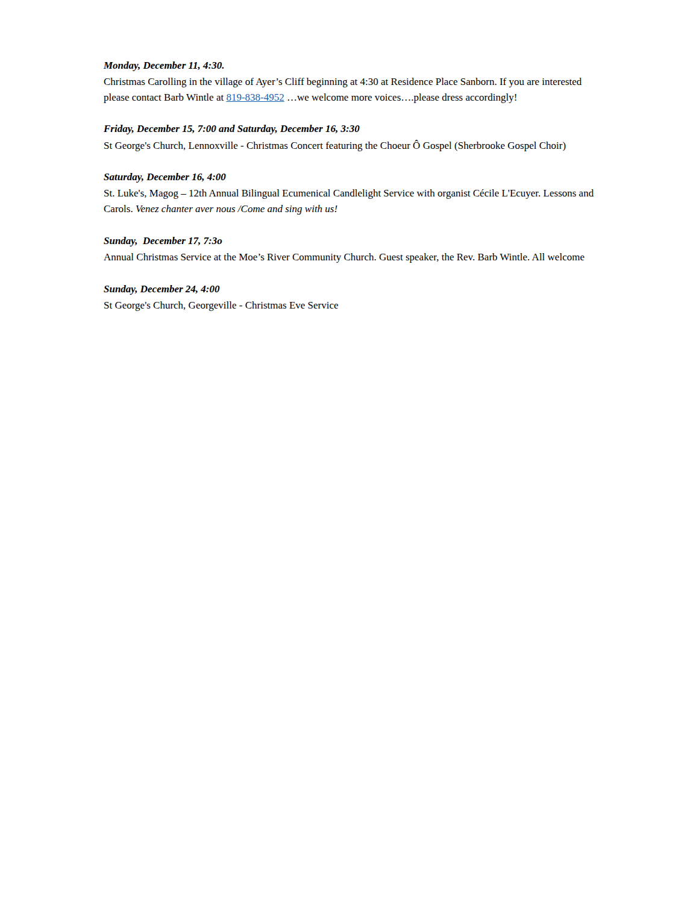Monday, December 11, 4:30.
Christmas Carolling in the village of Ayer’s Cliff beginning at 4:30 at Residence Place Sanborn. If you are interested please contact Barb Wintle at 819-838-4952 …we welcome more voices….please dress accordingly!
Friday, December 15, 7:00 and Saturday, December 16, 3:30
St George's Church, Lennoxville - Christmas Concert featuring the Choeur Ô Gospel (Sherbrooke Gospel Choir)
Saturday, December 16, 4:00
St. Luke's, Magog – 12th Annual Bilingual Ecumenical Candlelight Service with organist Cécile L'Ecuyer. Lessons and Carols. Venez chanter aver nous /Come and sing with us!
Sunday, December 17, 7:3o
Annual Christmas Service at the Moe’s River Community Church. Guest speaker, the Rev. Barb Wintle. All welcome
Sunday, December 24, 4:00
St George's Church, Georgeville - Christmas Eve Service